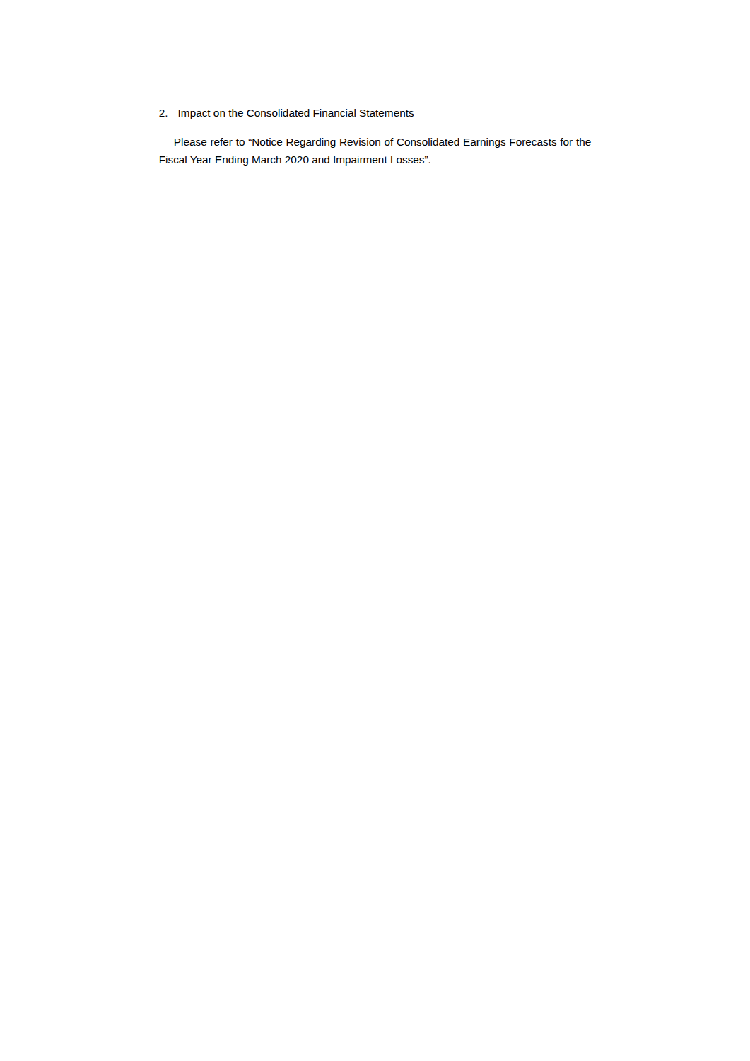2. Impact on the Consolidated Financial Statements
Please refer to “Notice Regarding Revision of Consolidated Earnings Forecasts for the Fiscal Year Ending March 2020 and Impairment Losses”.